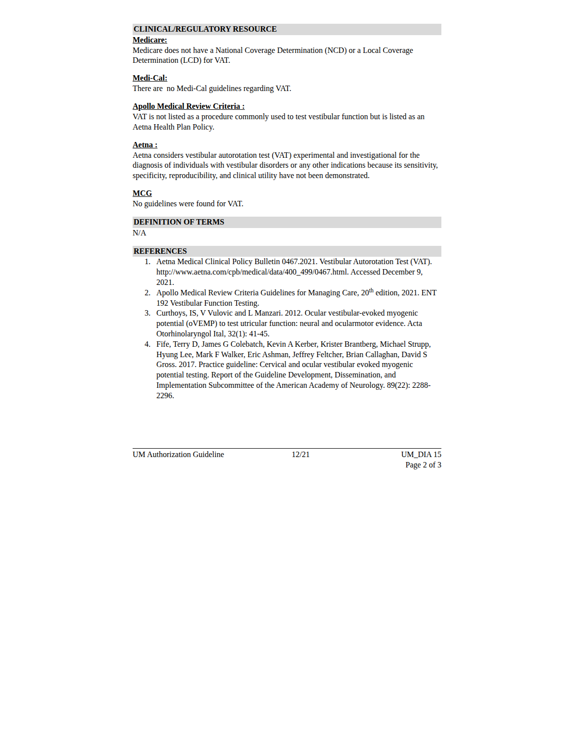CLINICAL/REGULATORY RESOURCE
Medicare:
Medicare does not have a National Coverage Determination (NCD) or a Local Coverage Determination (LCD) for VAT.
Medi-Cal:
There are no Medi-Cal guidelines regarding VAT.
Apollo Medical Review Criteria :
VAT is not listed as a procedure commonly used to test vestibular function but is listed as an Aetna Health Plan Policy.
Aetna :
Aetna considers vestibular autorotation test (VAT) experimental and investigational for the diagnosis of individuals with vestibular disorders or any other indications because its sensitivity, specificity, reproducibility, and clinical utility have not been demonstrated.
MCG
No guidelines were found for VAT.
DEFINITION OF TERMS
N/A
REFERENCES
Aetna Medical Clinical Policy Bulletin 0467.2021. Vestibular Autorotation Test (VAT). http://www.aetna.com/cpb/medical/data/400_499/0467.html. Accessed December 9, 2021.
Apollo Medical Review Criteria Guidelines for Managing Care, 20th edition, 2021. ENT 192 Vestibular Function Testing.
Curthoys, IS, V Vulovic and L Manzari. 2012. Ocular vestibular-evoked myogenic potential (oVEMP) to test utricular function: neural and ocularmotor evidence. Acta Otorhinolaryngol Ital, 32(1): 41-45.
Fife, Terry D, James G Colebatch, Kevin A Kerber, Krister Brantberg, Michael Strupp, Hyung Lee, Mark F Walker, Eric Ashman, Jeffrey Feltcher, Brian Callaghan, David S Gross. 2017. Practice guideline: Cervical and ocular vestibular evoked myogenic potential testing. Report of the Guideline Development, Dissemination, and Implementation Subcommittee of the American Academy of Neurology. 89(22): 2288-2296.
UM Authorization Guideline
12/21
UM_DIA 15
Page 2 of 3